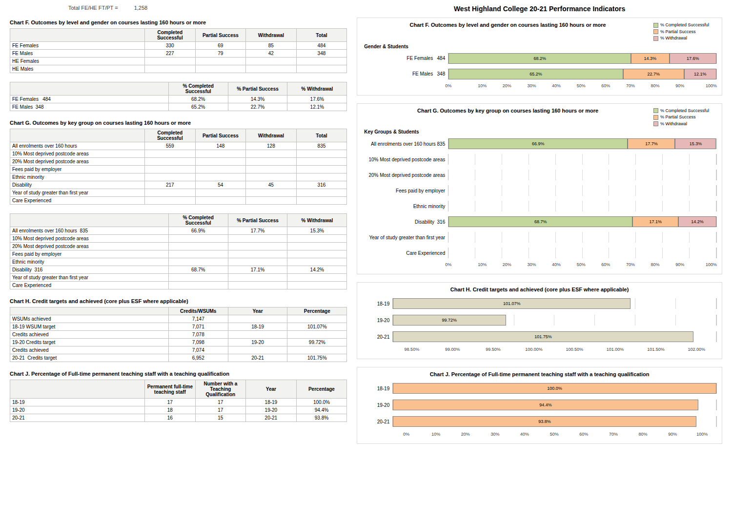Total FE/HE FT/PT = 1,258
Chart F. Outcomes by level and gender on courses lasting 160 hours or more
| | Completed Successful | Partial Success | Withdrawal | Total |
| --- | --- | --- | --- | --- |
| FE Females | 330 | 69 | 85 | 484 |
| FE Males | 227 | 79 | 42 | 348 |
| HE Females | | | | |
| HE Males | | | | |
| | % Completed Successful | % Partial Success | % Withdrawal |
| --- | --- | --- | --- |
| FE Females 484 | 68.2% | 14.3% | 17.6% |
| FE Males 348 | 65.2% | 22.7% | 12.1% |
Chart G. Outcomes by key group on courses lasting 160 hours or more
| | Completed Successful | Partial Success | Withdrawal | Total |
| --- | --- | --- | --- | --- |
| All enrolments over 160 hours | 559 | 148 | 128 | 835 |
| 10% Most deprived postcode areas | | | | |
| 20% Most deprived postcode areas | | | | |
| Fees paid by employer | | | | |
| Ethnic minority | | | | |
| Disability | 217 | 54 | 45 | 316 |
| Year of study greater than first year | | | | |
| Care Experienced | | | | |
| | % Completed Successful | % Partial Success | % Withdrawal |
| --- | --- | --- | --- |
| All enrolments over 160 hours 835 | 66.9% | 17.7% | 15.3% |
| 10% Most deprived postcode areas | | | |
| 20% Most deprived postcode areas | | | |
| Fees paid by employer | | | |
| Ethnic minority | | | |
| Disability 316 | 68.7% | 17.1% | 14.2% |
| Year of study greater than first year | | | |
| Care Experienced | | | |
Chart H. Credit targets and achieved (core plus ESF where applicable)
| | Credits/WSUMs | Year | Percentage |
| --- | --- | --- | --- |
| WSUMs achieved | 7,147 | | |
| 18-19 WSUM target | 7,071 | 18-19 | 101.07% |
| Credits achieved | 7,078 | | |
| 19-20 Credits target | 7,098 | 19-20 | 99.72% |
| Credits achieved | 7,074 | | |
| 20-21 Credits target | 6,952 | 20-21 | 101.75% |
Chart J. Percentage of Full-time permanent teaching staff with a teaching qualification
| | Permanent full-time teaching staff | Number with a Teaching Qualification | Year | Percentage |
| --- | --- | --- | --- | --- |
| 18-19 | 17 | 17 | 18-19 | 100.0% |
| 19-20 | 18 | 17 | 19-20 | 94.4% |
| 20-21 | 16 | 15 | 20-21 | 93.8% |
West Highland College 20-21 Performance Indicators
Chart F. Outcomes by level and gender on courses lasting 160 hours or more
% Completed Successful
% Partial Success
% Withdrawal
Gender & Students
FE Females 484
68.2%
14.3%
17.6%
FE Males 348
65.2%
22.7%
12.1%
0% 10% 20% 30% 40% 50% 60% 70% 80% 90% 100%
Chart G. Outcomes by key group on courses lasting 160 hours or more
% Completed Successful
% Partial Success
% Withdrawal
Key Groups & Students
All enrolments over 160 hours 835
66.9%
17.7%
15.3%
10% Most deprived postcode areas
20% Most deprived postcode areas
Fees paid by employer
Ethnic minority
Disability 316
68.7%
17.1%
14.2%
Year of study greater than first year
Care Experienced
0% 10% 20% 30% 40% 50% 60% 70% 80% 90% 100%
Chart H. Credit targets and achieved (core plus ESF where applicable)
18-19
101.07%
19-20
99.72%
20-21
101.75%
98.50% 99.00% 99.50% 100.00% 100.50% 101.00% 101.50% 102.00%
Chart J. Percentage of Full-time permanent teaching staff with a teaching qualification
18-19
100.0%
19-20
94.4%
20-21
93.8%
0% 10% 20% 30% 40% 50% 60% 70% 80% 90% 100%